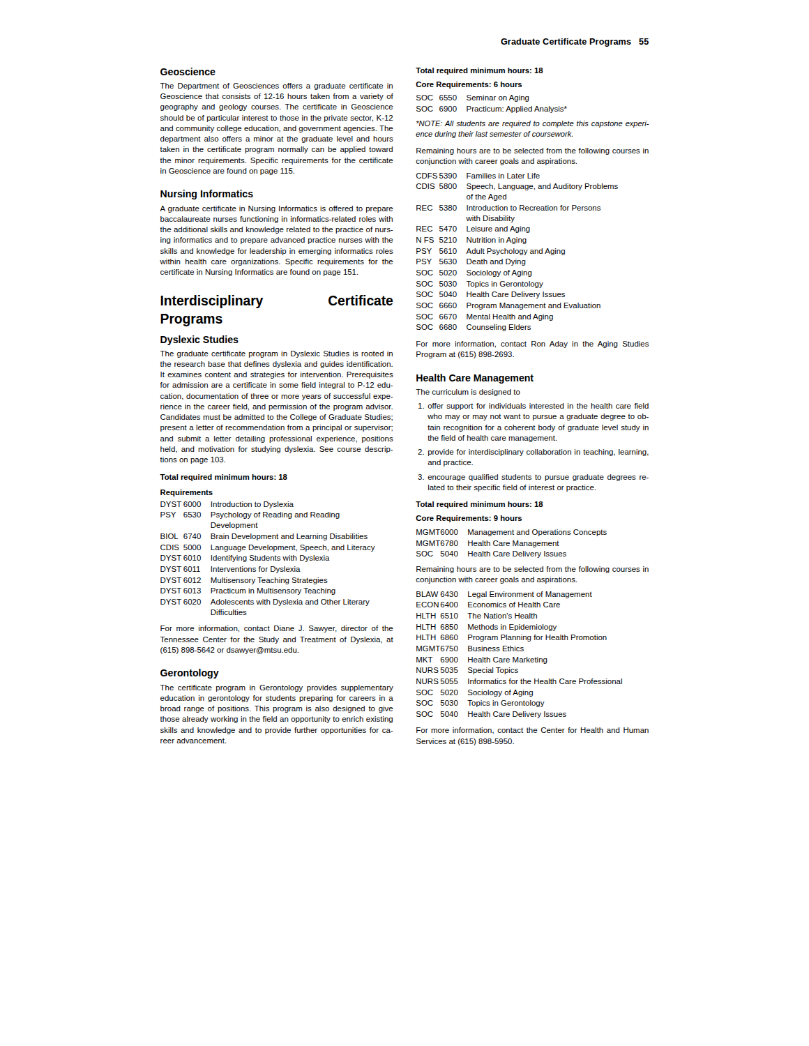Graduate Certificate Programs 55
Geoscience
The Department of Geosciences offers a graduate certificate in Geoscience that consists of 12-16 hours taken from a variety of geography and geology courses. The certificate in Geoscience should be of particular interest to those in the private sector, K-12 and community college education, and government agencies. The department also offers a minor at the graduate level and hours taken in the certificate program normally can be applied toward the minor requirements. Specific requirements for the certificate in Geoscience are found on page 115.
Nursing Informatics
A graduate certificate in Nursing Informatics is offered to prepare baccalaureate nurses functioning in informatics-related roles with the additional skills and knowledge related to the practice of nursing informatics and to prepare advanced practice nurses with the skills and knowledge for leadership in emerging informatics roles within health care organizations. Specific requirements for the certificate in Nursing Informatics are found on page 151.
Interdisciplinary Certificate Programs
Dyslexic Studies
The graduate certificate program in Dyslexic Studies is rooted in the research base that defines dyslexia and guides identification. It examines content and strategies for intervention. Prerequisites for admission are a certificate in some field integral to P-12 education, documentation of three or more years of successful experience in the career field, and permission of the program advisor. Candidates must be admitted to the College of Graduate Studies; present a letter of recommendation from a principal or supervisor; and submit a letter detailing professional experience, positions held, and motivation for studying dyslexia. See course descriptions on page 103.
Total required minimum hours: 18
Requirements
| DYST | 6000 | Introduction to Dyslexia |
| PSY | 6530 | Psychology of Reading and Reading Development |
| BIOL | 6740 | Brain Development and Learning Disabilities |
| CDIS | 5000 | Language Development, Speech, and Literacy |
| DYST | 6010 | Identifying Students with Dyslexia |
| DYST | 6011 | Interventions for Dyslexia |
| DYST | 6012 | Multisensory Teaching Strategies |
| DYST | 6013 | Practicum in Multisensory Teaching |
| DYST | 6020 | Adolescents with Dyslexia and Other Literary Difficulties |
For more information, contact Diane J. Sawyer, director of the Tennessee Center for the Study and Treatment of Dyslexia, at (615) 898-5642 or dsawyer@mtsu.edu.
Gerontology
The certificate program in Gerontology provides supplementary education in gerontology for students preparing for careers in a broad range of positions. This program is also designed to give those already working in the field an opportunity to enrich existing skills and knowledge and to provide further opportunities for career advancement.
Total required minimum hours: 18
Core Requirements: 6 hours
| SOC | 6550 | Seminar on Aging |
| SOC | 6900 | Practicum: Applied Analysis* |
*NOTE: All students are required to complete this capstone experience during their last semester of coursework.
Remaining hours are to be selected from the following courses in conjunction with career goals and aspirations.
| CDFS | 5390 | Families in Later Life |
| CDIS | 5800 | Speech, Language, and Auditory Problems of the Aged |
| REC | 5380 | Introduction to Recreation for Persons with Disability |
| REC | 5470 | Leisure and Aging |
| N FS | 5210 | Nutrition in Aging |
| PSY | 5610 | Adult Psychology and Aging |
| PSY | 5630 | Death and Dying |
| SOC | 5020 | Sociology of Aging |
| SOC | 5030 | Topics in Gerontology |
| SOC | 5040 | Health Care Delivery Issues |
| SOC | 6660 | Program Management and Evaluation |
| SOC | 6670 | Mental Health and Aging |
| SOC | 6680 | Counseling Elders |
For more information, contact Ron Aday in the Aging Studies Program at (615) 898-2693.
Health Care Management
The curriculum is designed to
offer support for individuals interested in the health care field who may or may not want to pursue a graduate degree to obtain recognition for a coherent body of graduate level study in the field of health care management.
provide for interdisciplinary collaboration in teaching, learning, and practice.
encourage qualified students to pursue graduate degrees related to their specific field of interest or practice.
Total required minimum hours: 18
Core Requirements: 9 hours
| MGMT | 6000 | Management and Operations Concepts |
| MGMT | 6780 | Health Care Management |
| SOC | 5040 | Health Care Delivery Issues |
Remaining hours are to be selected from the following courses in conjunction with career goals and aspirations.
| BLAW | 6430 | Legal Environment of Management |
| ECON | 6400 | Economics of Health Care |
| HLTH | 6510 | The Nation's Health |
| HLTH | 6850 | Methods in Epidemiology |
| HLTH | 6860 | Program Planning for Health Promotion |
| MGMT | 6750 | Business Ethics |
| MKT | 6900 | Health Care Marketing |
| NURS | 5035 | Special Topics |
| NURS | 5055 | Informatics for the Health Care Professional |
| SOC | 5020 | Sociology of Aging |
| SOC | 5030 | Topics in Gerontology |
| SOC | 5040 | Health Care Delivery Issues |
For more information, contact the Center for Health and Human Services at (615) 898-5950.